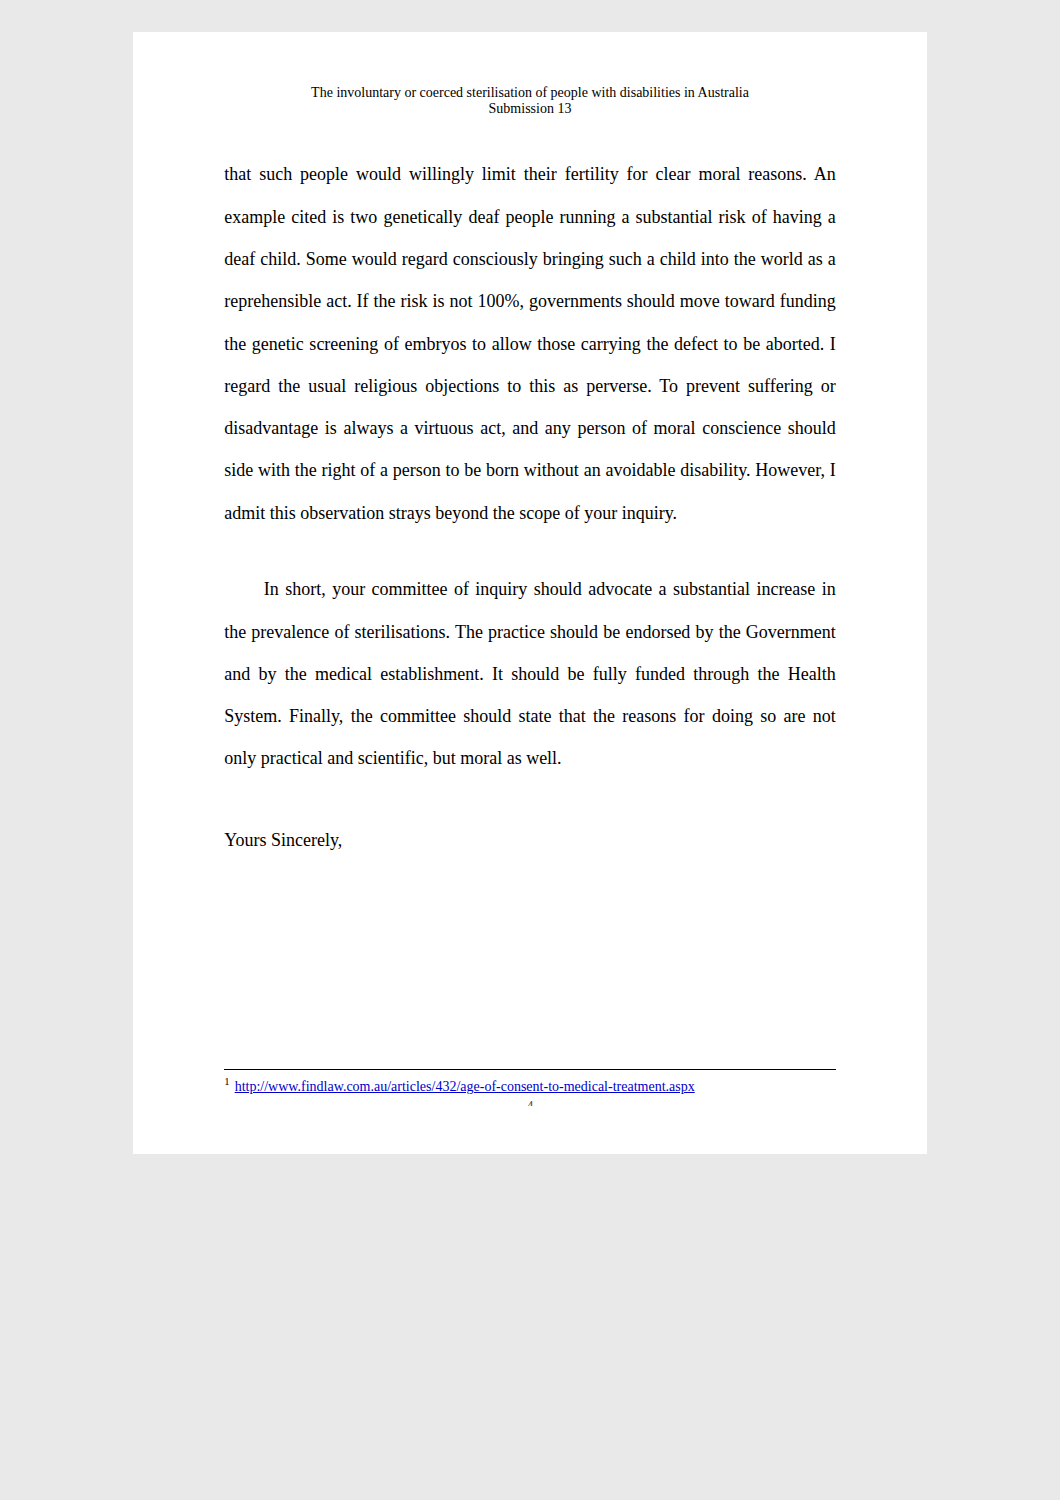The involuntary or coerced sterilisation of people with disabilities in Australia Submission 13
that such people would willingly limit their fertility for clear moral reasons. An example cited is two genetically deaf people running a substantial risk of having a deaf child. Some would regard consciously bringing such a child into the world as a reprehensible act. If the risk is not 100%, governments should move toward funding the genetic screening of embryos to allow those carrying the defect to be aborted. I regard the usual religious objections to this as perverse. To prevent suffering or disadvantage is always a virtuous act, and any person of moral conscience should side with the right of a person to be born without an avoidable disability. However, I admit this observation strays beyond the scope of your inquiry.
In short, your committee of inquiry should advocate a substantial increase in the prevalence of sterilisations. The practice should be endorsed by the Government and by the medical establishment. It should be fully funded through the Health System. Finally, the committee should state that the reasons for doing so are not only practical and scientific, but moral as well.
Yours Sincerely,
1 http://www.findlaw.com.au/articles/432/age-of-consent-to-medical-treatment.aspx
4